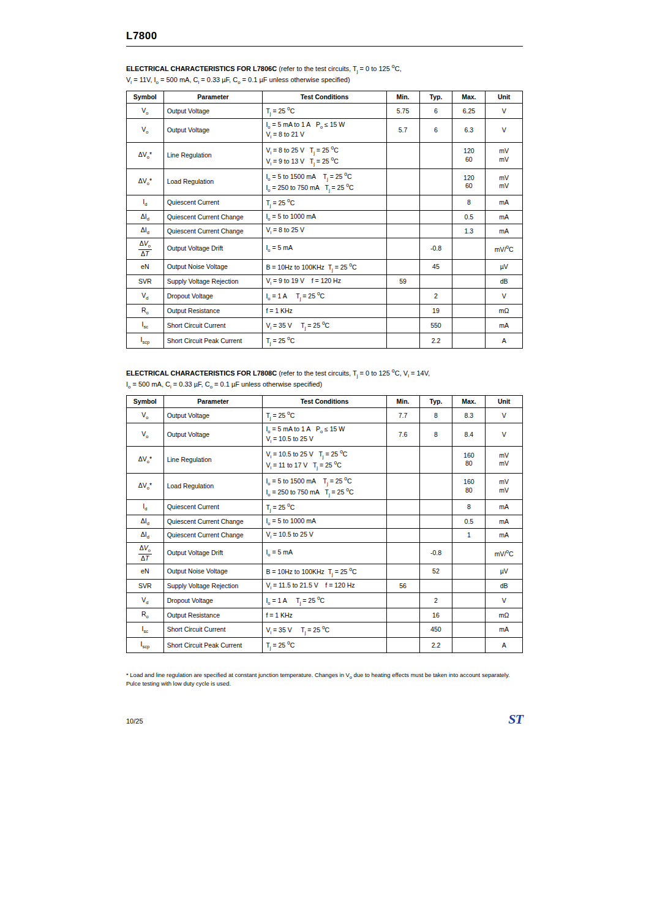L7800
ELECTRICAL CHARACTERISTICS FOR L7806C (refer to the test circuits, Tj = 0 to 125 o C,
Vi = 11V, Io = 500 mA, Ci = 0.33 µF, Co = 0.1 µF unless otherwise specified)
| Symbol | Parameter | Test Conditions | Min. | Typ. | Max. | Unit |
| --- | --- | --- | --- | --- | --- | --- |
| V o | Output Voltage | T j = 25 o C | 5.75 | 6 | 6.25 | V |
| V o | Output Voltage | I o = 5 mA to 1 A P o ≤ 15 W V i = 8 to 21 V | 5.7 | 6 | 6.3 | V |
| ΔV o * | Line Regulation | V i = 8 to 25 V T j = 25 o C V i = 9 to 13 V T j = 25 o C | | | 120 60 | mV mV |
| ΔV o * | Load Regulation | I o = 5 to 1500 mA T j = 25 o C I o = 250 to 750 mA T j = 25 o C | | | 120 60 | mV mV |
| I d | Quiescent Current | T j = 25 o C | | | 8 | mA |
| ΔI d | Quiescent Current Change | I o = 5 to 1000 mA | | | 0.5 | mA |
| ΔI d | Quiescent Current Change | V i = 8 to 25 V | | | 1.3 | mA |
| Δ V o Δ T | Output Voltage Drift | I o = 5 mA | | -0.8 | | mV/ o C |
| eN | Output Noise Voltage | B = 10Hz to 100KHz T j = 25 o C | | 45 | | µV |
| SVR | Supply Voltage Rejection | V i = 9 to 19 V f = 120 Hz | 59 | | | dB |
| V d | Dropout Voltage | I o = 1 A T j = 25 o C | | 2 | | V |
| R o | Output Resistance | f = 1 KHz | | 19 | | mΩ |
| I sc | Short Circuit Current | V i = 35 V T j = 25 o C | | 550 | | mA |
| I scp | Short Circuit Peak Current | T j = 25 o C | | 2.2 | | A |
ELECTRICAL CHARACTERISTICS FOR L7808C (refer to the test circuits, Tj = 0 to 125 o C, Vi = 14V,
Io = 500 mA, Ci = 0.33 µF, Co = 0.1 µF unless otherwise specified)
| Symbol | Parameter | Test Conditions | Min. | Typ. | Max. | Unit |
| --- | --- | --- | --- | --- | --- | --- |
| V o | Output Voltage | T j = 25 o C | 7.7 | 8 | 8.3 | V |
| V o | Output Voltage | I o = 5 mA to 1 A P o ≤ 15 W V i = 10.5 to 25 V | 7.6 | 8 | 8.4 | V |
| ΔV o * | Line Regulation | V i = 10.5 to 25 V T j = 25 o C V i = 11 to 17 V T j = 25 o C | | | 160 80 | mV mV |
| ΔV o * | Load Regulation | I o = 5 to 1500 mA T j = 25 o C I o = 250 to 750 mA T j = 25 o C | | | 160 80 | mV mV |
| I d | Quiescent Current | T j = 25 o C | | | 8 | mA |
| ΔI d | Quiescent Current Change | I o = 5 to 1000 mA | | | 0.5 | mA |
| ΔI d | Quiescent Current Change | V i = 10.5 to 25 V | | | 1 | mA |
| Δ V o Δ T | Output Voltage Drift | I o = 5 mA | | -0.8 | | mV/ o C |
| eN | Output Noise Voltage | B = 10Hz to 100KHz T j = 25 o C | | 52 | | µV |
| SVR | Supply Voltage Rejection | V i = 11.5 to 21.5 V f = 120 Hz | 56 | | | dB |
| V d | Dropout Voltage | I o = 1 A T j = 25 o C | | 2 | | V |
| R o | Output Resistance | f = 1 KHz | | 16 | | mΩ |
| I sc | Short Circuit Current | V i = 35 V T j = 25 o C | | 450 | | mA |
| I scp | Short Circuit Peak Current | T j = 25 o C | | 2.2 | | A |
* Load and line regulation are specified at constant junction temperature. Changes in Vo due to heating effects must be taken into account separately. Pulce testing with low duty cycle is used.
10/25
ST